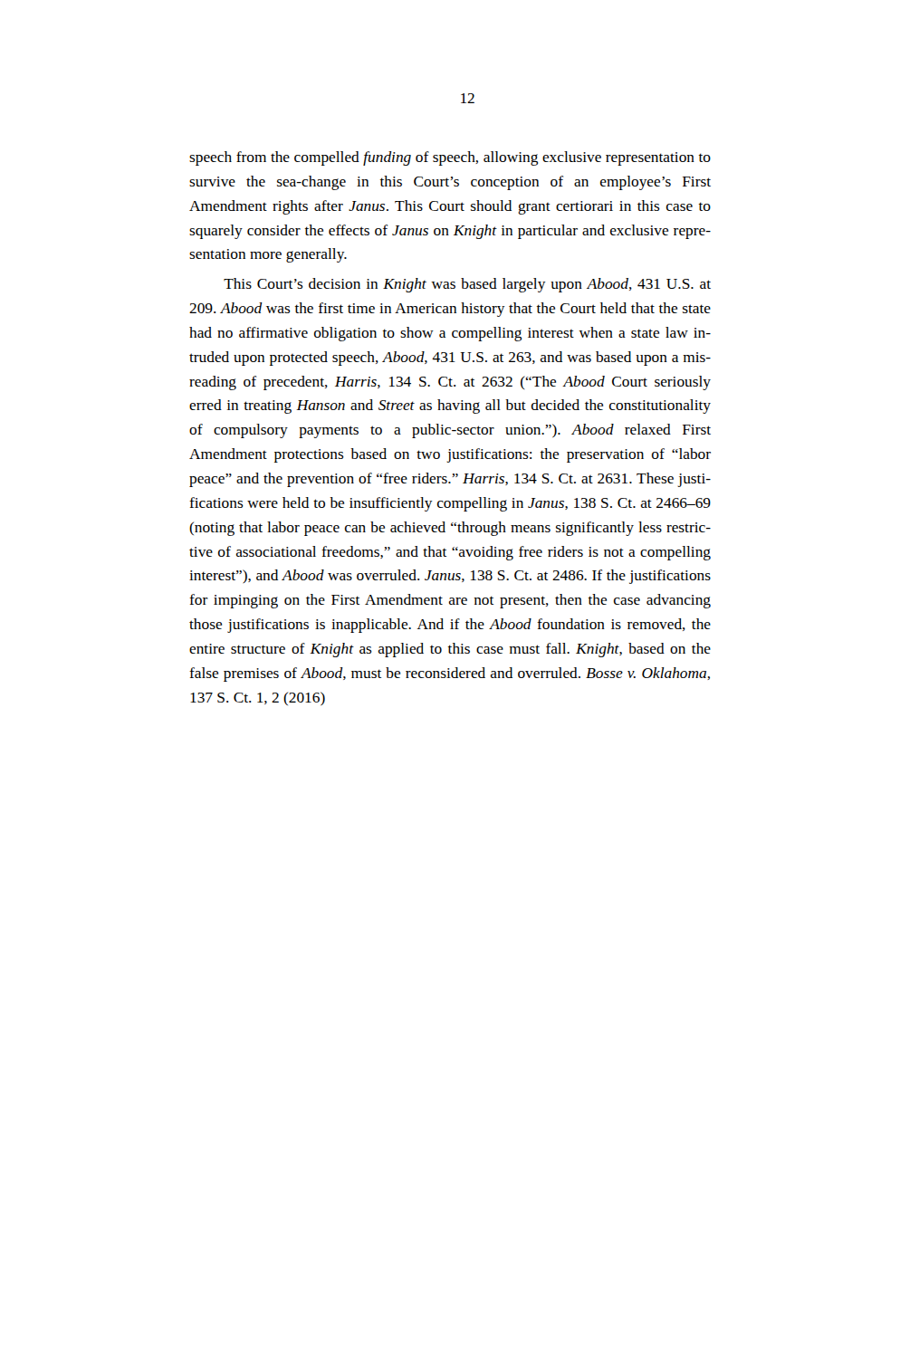12
speech from the compelled funding of speech, allowing exclusive representation to survive the sea-change in this Court’s conception of an employee’s First Amendment rights after Janus. This Court should grant certiorari in this case to squarely consider the effects of Janus on Knight in particular and exclusive representation more generally.
This Court’s decision in Knight was based largely upon Abood, 431 U.S. at 209. Abood was the first time in American history that the Court held that the state had no affirmative obligation to show a compelling interest when a state law intruded upon protected speech, Abood, 431 U.S. at 263, and was based upon a misreading of precedent, Harris, 134 S. Ct. at 2632 (“The Abood Court seriously erred in treating Hanson and Street as having all but decided the constitutionality of compulsory payments to a public-sector union.”). Abood relaxed First Amendment protections based on two justifications: the preservation of “labor peace” and the prevention of “free riders.” Harris, 134 S. Ct. at 2631. These justifications were held to be insufficiently compelling in Janus, 138 S. Ct. at 2466–69 (noting that labor peace can be achieved “through means significantly less restrictive of associational freedoms,” and that “avoiding free riders is not a compelling interest”), and Abood was overruled. Janus, 138 S. Ct. at 2486. If the justifications for impinging on the First Amendment are not present, then the case advancing those justifications is inapplicable. And if the Abood foundation is removed, the entire structure of Knight as applied to this case must fall. Knight, based on the false premises of Abood, must be reconsidered and overruled. Bosse v. Oklahoma, 137 S. Ct. 1, 2 (2016)